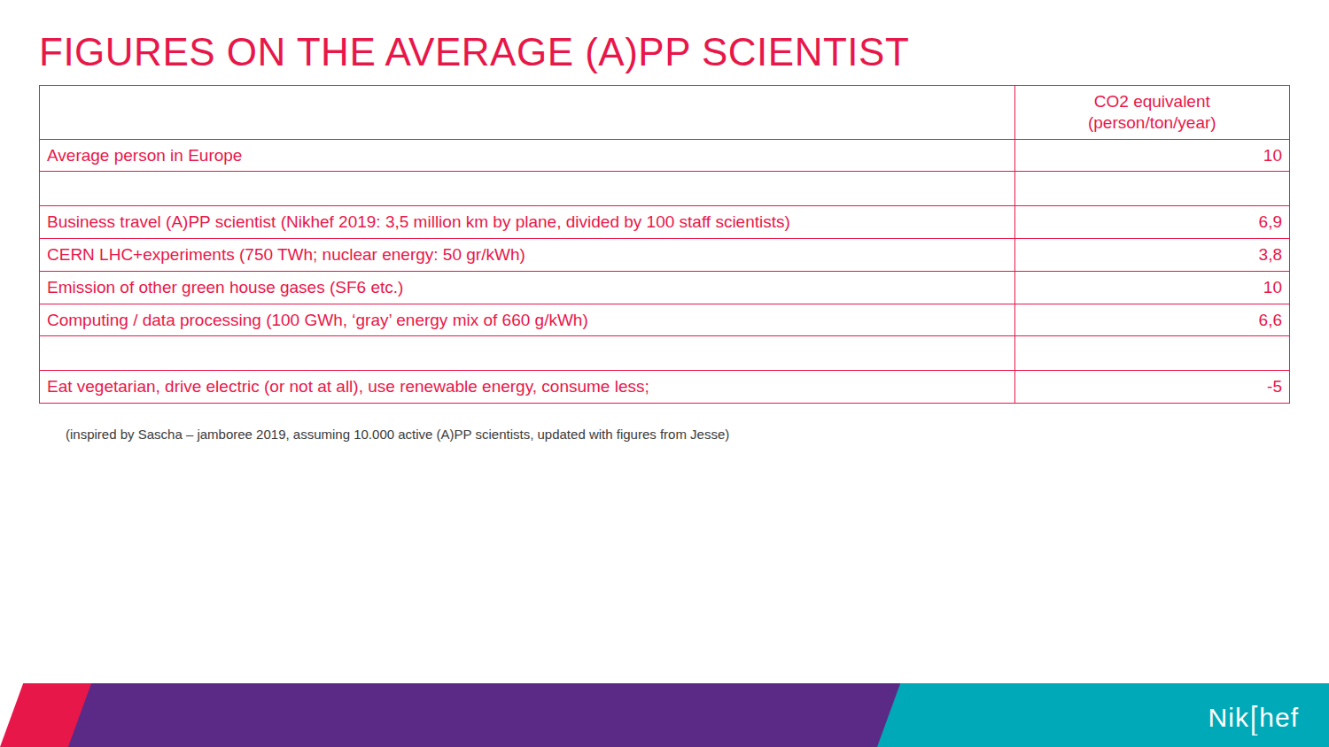FIGURES ON THE AVERAGE (A)PP SCIENTIST
| | CO2 equivalent (person/ton/year) |
| Average person in Europe | 10 |
| Business travel (A)PP scientist (Nikhef 2019: 3,5 million km by plane, divided by 100 staff scientists) | 6,9 |
| CERN LHC+experiments (750 TWh; nuclear energy: 50 gr/kWh) | 3,8 |
| Emission of other green house gases (SF6 etc.) | 10 |
| Computing / data processing (100 GWh, ‘gray’ energy mix of 660 g/kWh) | 6,6 |
| Eat vegetarian, drive electric (or not at all), use renewable energy, consume less; | -5 |
(inspired by Sascha – jamboree 2019, assuming 10.000 active (A)PP scientists, updated with figures from Jesse)
Nik[hef